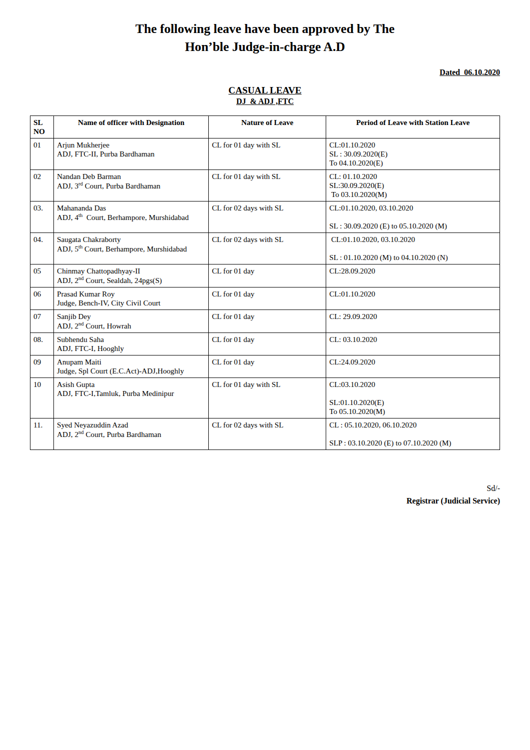The following leave have been approved by The
Hon’ble Judge-in-charge A.D
Dated 06.10.2020
CASUAL LEAVE
DJ & ADJ ,FTC
| SL NO | Name of officer with Designation | Nature of Leave | Period of Leave with Station Leave |
| --- | --- | --- | --- |
| 01 | Arjun Mukherjee ADJ, FTC-II, Purba Bardhaman | CL for 01 day with SL | CL:01.10.2020 SL : 30.09.2020(E) To 04.10.2020(E) |
| 02 | Nandan Deb Barman ADJ, 3 rd Court, Purba Bardhaman | CL for 01 day with SL | CL: 01.10.2020 SL:30.09.2020(E) To 03.10.2020(M) |
| 03. | Mahananda Das ADJ, 4 th Court, Berhampore, Murshidabad | CL for 02 days with SL | CL:01.10.2020, 03.10.2020 SL : 30.09.2020 (E) to 05.10.2020 (M) |
| 04. | Saugata Chakraborty ADJ, 5 th Court, Berhampore, Murshidabad | CL for 02 days with SL | CL:01.10.2020, 03.10.2020 SL : 01.10.2020 (M) to 04.10.2020 (N) |
| 05 | Chinmay Chattopadhyay-II ADJ, 2 nd Court, Sealdah, 24pgs(S) | CL for 01 day | CL:28.09.2020 |
| 06 | Prasad Kumar Roy Judge, Bench-IV, City Civil Court | CL for 01 day | CL:01.10.2020 |
| 07 | Sanjib Dey ADJ, 2 nd Court, Howrah | CL for 01 day | CL: 29.09.2020 |
| 08. | Subhendu Saha ADJ, FTC-I, Hooghly | CL for 01 day | CL: 03.10.2020 |
| 09 | Anupam Maiti Judge, Spl Court (E.C.Act)-ADJ,Hooghly | CL for 01 day | CL:24.09.2020 |
| 10 | Asish Gupta ADJ, FTC-I,Tamluk, Purba Medinipur | CL for 01 day with SL | CL:03.10.2020 SL:01.10.2020(E) To 05.10.2020(M) |
| 11. | Syed Neyazuddin Azad ADJ, 2 nd Court, Purba Bardhaman | CL for 02 days with SL | CL : 05.10.2020, 06.10.2020 SLP : 03.10.2020 (E) to 07.10.2020 (M) |
Sd/- Registrar (Judicial Service)